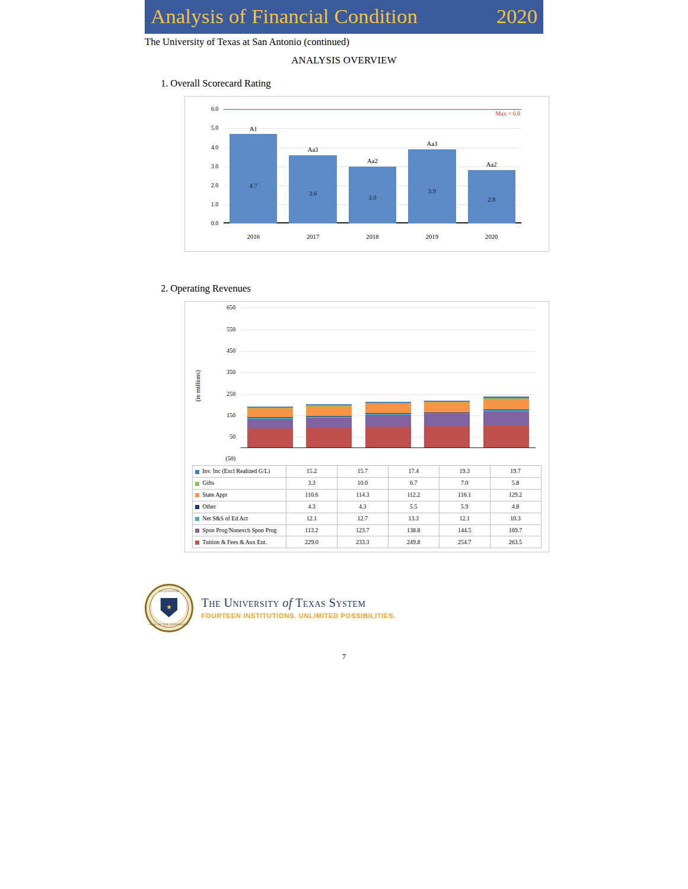Analysis of Financial Condition
2020
The University of Texas at San Antonio (continued)
ANALYSIS OVERVIEW
Overall Scorecard Rating
6.0 5.0 4.0 3.0 2.0 1.0 0.0
Max = 6.0
A1
4.7
Aa3
3.6
Aa2
3.0
Aa3
3.9
Aa2
2.8
2016 2017 2018 2019 2020
Operating Revenues
(in millions)
650 550 450 350 250 150 50 (50)
| Inv. Inc (Excl Realized G/L) | 15.2 | 15.7 | 17.4 | 19.3 | 19.7 |
| Gifts | 3.3 | 10.0 | 6.7 | 7.0 | 5.8 |
| State Appr | 110.6 | 114.3 | 112.2 | 116.1 | 129.2 |
| Other | 4.3 | 4.3 | 5.5 | 5.9 | 4.8 |
| Net S&S of Ed Act | 12.1 | 12.7 | 13.3 | 12.1 | 10.3 |
| Spon Prog/Nonexch Spon Prog | 113.2 | 123.7 | 138.8 | 144.5 | 169.7 |
| Tuition & Fees & Aux Ent. | 229.0 | 233.3 | 249.8 | 254.7 | 263.5 |
PRAESIDIUM
★
SEAL OF THE UNIVERSITY
The University of Texas System
FOURTEEN INSTITUTIONS. UNLIMITED POSSIBILITIES.
7